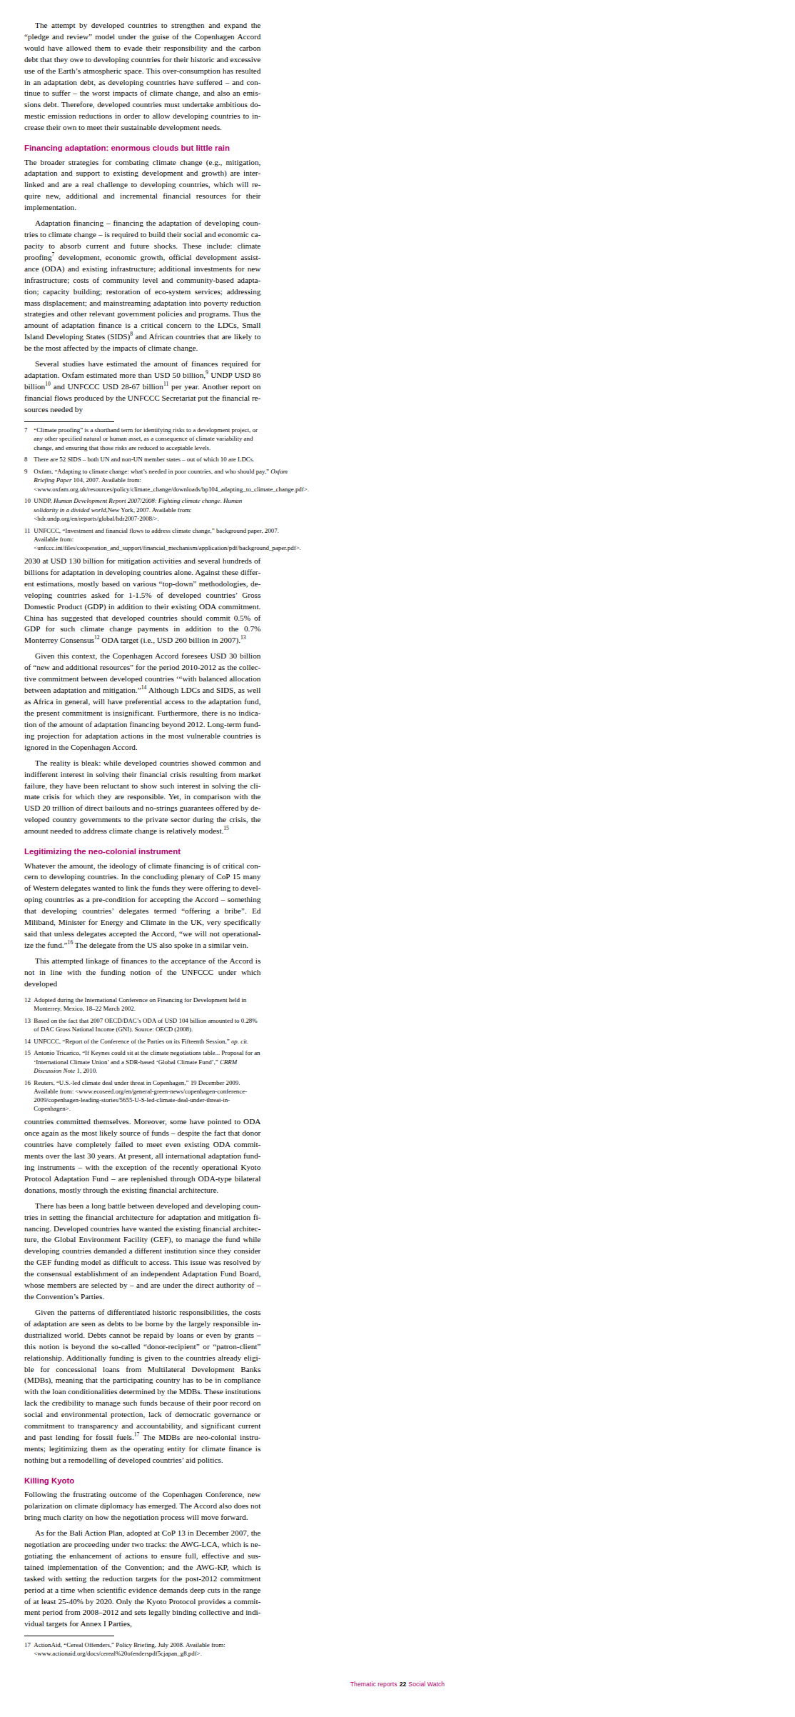The attempt by developed countries to strengthen and expand the “pledge and review” model under the guise of the Copenhagen Accord would have allowed them to evade their responsibility and the carbon debt that they owe to developing countries for their historic and excessive use of the Earth’s atmospheric space. This over-consumption has resulted in an adaptation debt, as developing countries have suffered – and continue to suffer – the worst impacts of climate change, and also an emissions debt. Therefore, developed countries must undertake ambitious domestic emission reductions in order to allow developing countries to increase their own to meet their sustainable development needs.
Financing adaptation: enormous clouds but little rain
The broader strategies for combating climate change (e.g., mitigation, adaptation and support to existing development and growth) are interlinked and are a real challenge to developing countries, which will require new, additional and incremental financial resources for their implementation.
Adaptation financing – financing the adaptation of developing countries to climate change – is required to build their social and economic capacity to absorb current and future shocks. These include: climate proofing7 development, economic growth, official development assistance (ODA) and existing infrastructure; additional investments for new infrastructure; costs of community level and community-based adaptation; capacity building; restoration of eco-system services; addressing mass displacement; and mainstreaming adaptation into poverty reduction strategies and other relevant government policies and programs. Thus the amount of adaptation finance is a critical concern to the LDCs, Small Island Developing States (SIDS)8 and African countries that are likely to be the most affected by the impacts of climate change.
Several studies have estimated the amount of finances required for adaptation. Oxfam estimated more than USD 50 billion,9 UNDP USD 86 billion10 and UNFCCC USD 28-67 billion11 per year. Another report on financial flows produced by the UNFCCC Secretariat put the financial resources needed by
7“Climate proofing” is a shorthand term for identifying risks to a development project, or any other specified natural or human asset, as a consequence of climate variability and change, and ensuring that those risks are reduced to acceptable levels.
8 There are 52 SIDS – both UN and non-UN member states – out of which 10 are LDCs.
9 Oxfam, “Adapting to climate change: what’s needed in poor countries, and who should pay,” Oxfam Briefing Paper 104, 2007. Available from: <www.oxfam.org.uk/resources/policy/climate_change/downloads/bp104_adapting_to_climate_change.pdf>.
10 UNDP, Human Development Report 2007/2008: Fighting climate change. Human solidarity in a divided world,New York, 2007. Available from: <hdr.undp.org/en/reports/global/hdr2007-2008/>.
11 UNFCCC, “Investment and financial flows to address climate change,” background paper, 2007. Available from: <unfccc.int/files/cooperation_and_support/financial_mechanism/application/pdf/background_paper.pdf>.
2030 at USD 130 billion for mitigation activities and several hundreds of billions for adaptation in developing countries alone. Against these different estimations, mostly based on various “top-down” methodologies, developing countries asked for 1-1.5% of developed countries’ Gross Domestic Product (GDP) in addition to their existing ODA commitment. China has suggested that developed countries should commit 0.5% of GDP for such climate change payments in addition to the 0.7% Monterrey Consensus12 ODA target (i.e., USD 260 billion in 2007).13
Given this context, the Copenhagen Accord foresees USD 30 billion of “new and additional resources” for the period 2010-2012 as the collective commitment between developed countries ‘“with balanced allocation between adaptation and mitigation.”14 Although LDCs and SIDS, as well as Africa in general, will have preferential access to the adaptation fund, the present commitment is insignificant. Furthermore, there is no indication of the amount of adaptation financing beyond 2012. Long-term funding projection for adaptation actions in the most vulnerable countries is ignored in the Copenhagen Accord.
The reality is bleak: while developed countries showed common and indifferent interest in solving their financial crisis resulting from market failure, they have been reluctant to show such interest in solving the climate crisis for which they are responsible. Yet, in comparison with the USD 20 trillion of direct bailouts and no-strings guarantees offered by developed country governments to the private sector during the crisis, the amount needed to address climate change is relatively modest.15
Legitimizing the neo-colonial instrument
Whatever the amount, the ideology of climate financing is of critical concern to developing countries. In the concluding plenary of CoP 15 many of Western delegates wanted to link the funds they were offering to developing countries as a pre-condition for accepting the Accord – something that developing countries’ delegates termed “offering a bribe”. Ed Miliband, Minister for Energy and Climate in the UK, very specifically said that unless delegates accepted the Accord, “we will not operationalize the fund.”16 The delegate from the US also spoke in a similar vein.
This attempted linkage of finances to the acceptance of the Accord is not in line with the funding notion of the UNFCCC under which developed
12 Adopted during the International Conference on Financing for Development held in Monterrey, Mexico, 18–22 March 2002.
13 Based on the fact that 2007 OECD/DAC’s ODA of USD 104 billion amounted to 0.28% of DAC Gross National Income (GNI). Source: OECD (2008).
14 UNFCCC, “Report of the Conference of the Parties on its Fifteenth Session,” op. cit.
15 Antonio Tricarico, “If Keynes could sit at the climate negotiations table... Proposal for an ‘International Climate Union’ and a SDR-based ‘Global Climate Fund’,” CBRM Discussion Note 1, 2010.
16 Reuters, “U.S.-led climate deal under threat in Copenhagen,” 19 December 2009. Available from: <www.ecoseed.org/en/general-green-news/copenhagen-conference-2009/copenhagen-leading-stories/5655-U-S-led-climate-deal-under-threat-in-Copenhagen>.
countries committed themselves. Moreover, some have pointed to ODA once again as the most likely source of funds – despite the fact that donor countries have completely failed to meet even existing ODA commitments over the last 30 years. At present, all international adaptation funding instruments – with the exception of the recently operational Kyoto Protocol Adaptation Fund – are replenished through ODA-type bilateral donations, mostly through the existing financial architecture.
There has been a long battle between developed and developing countries in setting the financial architecture for adaptation and mitigation financing. Developed countries have wanted the existing financial architecture, the Global Environment Facility (GEF), to manage the fund while developing countries demanded a different institution since they consider the GEF funding model as difficult to access. This issue was resolved by the consensual establishment of an independent Adaptation Fund Board, whose members are selected by – and are under the direct authority of – the Convention’s Parties.
Given the patterns of differentiated historic responsibilities, the costs of adaptation are seen as debts to be borne by the largely responsible industrialized world. Debts cannot be repaid by loans or even by grants – this notion is beyond the so-called “donor-recipient” or “patron-client” relationship. Additionally funding is given to the countries already eligible for concessional loans from Multilateral Development Banks (MDBs), meaning that the participating country has to be in compliance with the loan conditionalities determined by the MDBs. These institutions lack the credibility to manage such funds because of their poor record on social and environmental protection, lack of democratic governance or commitment to transparency and accountability, and significant current and past lending for fossil fuels.17 The MDBs are neo-colonial instruments; legitimizing them as the operating entity for climate finance is nothing but a remodelling of developed countries’ aid politics.
Killing Kyoto
Following the frustrating outcome of the Copenhagen Conference, new polarization on climate diplomacy has emerged. The Accord also does not bring much clarity on how the negotiation process will move forward.
As for the Bali Action Plan, adopted at CoP 13 in December 2007, the negotiation are proceeding under two tracks: the AWG-LCA, which is negotiating the enhancement of actions to ensure full, effective and sustained implementation of the Convention; and the AWG-KP, which is tasked with setting the reduction targets for the post-2012 commitment period at a time when scientific evidence demands deep cuts in the range of at least 25-40% by 2020. Only the Kyoto Protocol provides a commitment period from 2008–2012 and sets legally binding collective and individual targets for Annex I Parties,
17 ActionAid, “Cereal Offenders,” Policy Briefing, July 2008. Available from: <www.actionaid.org/docs/cereal%20ofenderspdf5cjapan_g8.pdf>.
Thematic reports 22 Social Watch